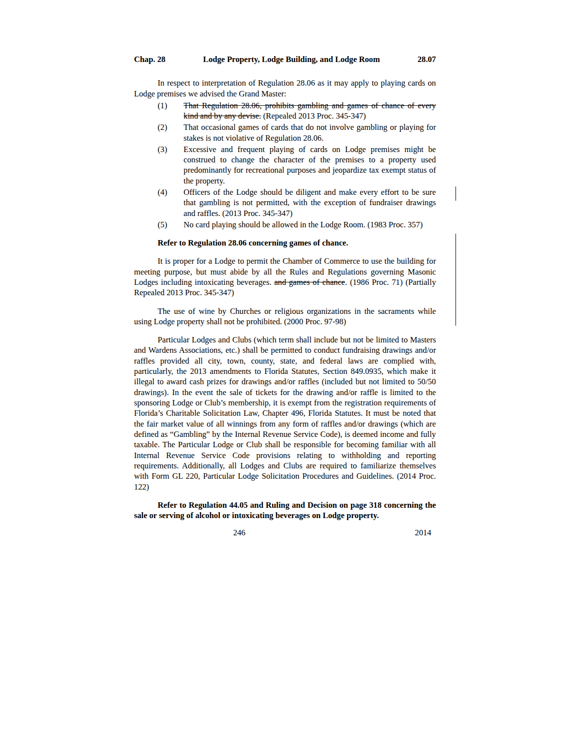Chap. 28 Lodge Property, Lodge Building, and Lodge Room 28.07
In respect to interpretation of Regulation 28.06 as it may apply to playing cards on Lodge premises we advised the Grand Master:
(1) That Regulation 28.06, prohibits gambling and games of chance of every kind and by any devise. (Repealed 2013 Proc. 345-347)
(2) That occasional games of cards that do not involve gambling or playing for stakes is not violative of Regulation 28.06.
(3) Excessive and frequent playing of cards on Lodge premises might be construed to change the character of the premises to a property used predominantly for recreational purposes and jeopardize tax exempt status of the property.
(4) Officers of the Lodge should be diligent and make every effort to be sure that gambling is not permitted, with the exception of fundraiser drawings and raffles. (2013 Proc. 345-347)
(5) No card playing should be allowed in the Lodge Room. (1983 Proc. 357)
Refer to Regulation 28.06 concerning games of chance.
It is proper for a Lodge to permit the Chamber of Commerce to use the building for meeting purpose, but must abide by all the Rules and Regulations governing Masonic Lodges including intoxicating beverages. and games of chance. (1986 Proc. 71) (Partially Repealed 2013 Proc. 345-347)
The use of wine by Churches or religious organizations in the sacraments while using Lodge property shall not be prohibited. (2000 Proc. 97-98)
Particular Lodges and Clubs (which term shall include but not be limited to Masters and Wardens Associations, etc.) shall be permitted to conduct fundraising drawings and/or raffles provided all city, town, county, state, and federal laws are complied with, particularly, the 2013 amendments to Florida Statutes, Section 849.0935, which make it illegal to award cash prizes for drawings and/or raffles (included but not limited to 50/50 drawings). In the event the sale of tickets for the drawing and/or raffle is limited to the sponsoring Lodge or Club’s membership, it is exempt from the registration requirements of Florida’s Charitable Solicitation Law, Chapter 496, Florida Statutes. It must be noted that the fair market value of all winnings from any form of raffles and/or drawings (which are defined as “Gambling” by the Internal Revenue Service Code), is deemed income and fully taxable. The Particular Lodge or Club shall be responsible for becoming familiar with all Internal Revenue Service Code provisions relating to withholding and reporting requirements. Additionally, all Lodges and Clubs are required to familiarize themselves with Form GL 220, Particular Lodge Solicitation Procedures and Guidelines. (2014 Proc. 122)
Refer to Regulation 44.05 and Ruling and Decision on page 318 concerning the sale or serving of alcohol or intoxicating beverages on Lodge property.
246 2014